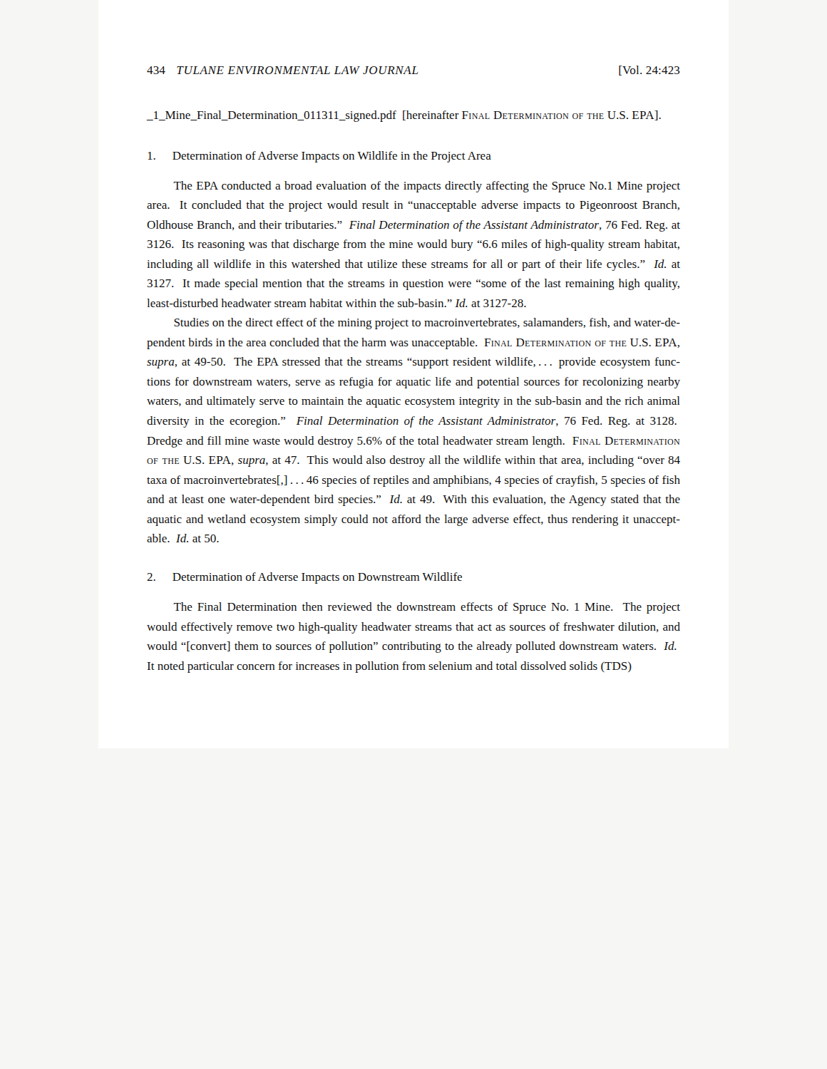434 Tulane Environmental Law Journal [Vol. 24:423
_1_Mine_Final_Determination_011311_signed.pdf [hereinafter Final Determination of the U.S. EPA].
1. Determination of Adverse Impacts on Wildlife in the Project Area
The EPA conducted a broad evaluation of the impacts directly affecting the Spruce No.1 Mine project area. It concluded that the project would result in “unacceptable adverse impacts to Pigeonroost Branch, Oldhouse Branch, and their tributaries.” Final Determination of the Assistant Administrator, 76 Fed. Reg. at 3126. Its reasoning was that discharge from the mine would bury “6.6 miles of high-quality stream habitat, including all wildlife in this watershed that utilize these streams for all or part of their life cycles.” Id. at 3127. It made special mention that the streams in question were “some of the last remaining high quality, least-disturbed headwater stream habitat within the sub-basin.” Id. at 3127-28.
Studies on the direct effect of the mining project to macroinvertebrates, salamanders, fish, and water-dependent birds in the area concluded that the harm was unacceptable. Final Determination of the U.S. EPA, supra, at 49-50. The EPA stressed that the streams “support resident wildlife, . . .  provide ecosystem functions for downstream waters, serve as refugia for aquatic life and potential sources for recolonizing nearby waters, and ultimately serve to maintain the aquatic ecosystem integrity in the sub-basin and the rich animal diversity in the ecoregion.” Final Determination of the Assistant Administrator, 76 Fed. Reg. at 3128. Dredge and fill mine waste would destroy 5.6% of the total headwater stream length. Final Determination of the U.S. EPA, supra, at 47. This would also destroy all the wildlife within that area, including “over 84 taxa of macroinvertebrates[,] . . . 46 species of reptiles and amphibians, 4 species of crayfish, 5 species of fish and at least one water-dependent bird species.” Id. at 49. With this evaluation, the Agency stated that the aquatic and wetland ecosystem simply could not afford the large adverse effect, thus rendering it unacceptable. Id. at 50.
2. Determination of Adverse Impacts on Downstream Wildlife
The Final Determination then reviewed the downstream effects of Spruce No. 1 Mine. The project would effectively remove two high-quality headwater streams that act as sources of freshwater dilution, and would “[convert] them to sources of pollution” contributing to the already polluted downstream waters. Id. It noted particular concern for increases in pollution from selenium and total dissolved solids (TDS)